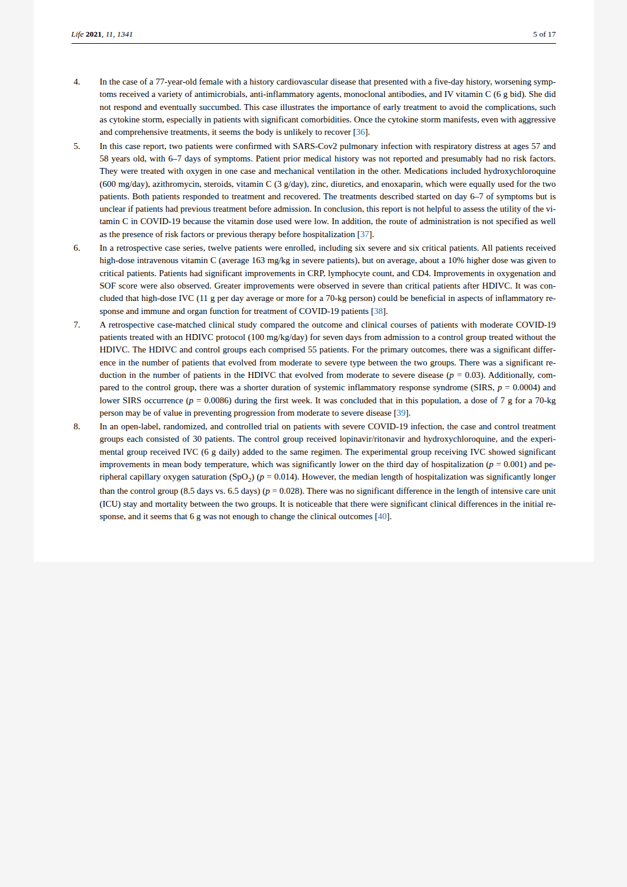Life 2021, 11, 1341 5 of 17
4. In the case of a 77-year-old female with a history cardiovascular disease that presented with a five-day history, worsening symptoms received a variety of antimicrobials, anti-inflammatory agents, monoclonal antibodies, and IV vitamin C (6 g bid). She did not respond and eventually succumbed. This case illustrates the importance of early treatment to avoid the complications, such as cytokine storm, especially in patients with significant comorbidities. Once the cytokine storm manifests, even with aggressive and comprehensive treatments, it seems the body is unlikely to recover [36].
5. In this case report, two patients were confirmed with SARS-Cov2 pulmonary infection with respiratory distress at ages 57 and 58 years old, with 6–7 days of symptoms. Patient prior medical history was not reported and presumably had no risk factors. They were treated with oxygen in one case and mechanical ventilation in the other. Medications included hydroxychloroquine (600 mg/day), azithromycin, steroids, vitamin C (3 g/day), zinc, diuretics, and enoxaparin, which were equally used for the two patients. Both patients responded to treatment and recovered. The treatments described started on day 6–7 of symptoms but is unclear if patients had previous treatment before admission. In conclusion, this report is not helpful to assess the utility of the vitamin C in COVID-19 because the vitamin dose used were low. In addition, the route of administration is not specified as well as the presence of risk factors or previous therapy before hospitalization [37].
6. In a retrospective case series, twelve patients were enrolled, including six severe and six critical patients. All patients received high-dose intravenous vitamin C (average 163 mg/kg in severe patients), but on average, about a 10% higher dose was given to critical patients. Patients had significant improvements in CRP, lymphocyte count, and CD4. Improvements in oxygenation and SOF score were also observed. Greater improvements were observed in severe than critical patients after HDIVC. It was concluded that high-dose IVC (11 g per day average or more for a 70-kg person) could be beneficial in aspects of inflammatory response and immune and organ function for treatment of COVID-19 patients [38].
7. A retrospective case-matched clinical study compared the outcome and clinical courses of patients with moderate COVID-19 patients treated with an HDIVC protocol (100 mg/kg/day) for seven days from admission to a control group treated without the HDIVC. The HDIVC and control groups each comprised 55 patients. For the primary outcomes, there was a significant difference in the number of patients that evolved from moderate to severe type between the two groups. There was a significant reduction in the number of patients in the HDIVC that evolved from moderate to severe disease (p = 0.03). Additionally, compared to the control group, there was a shorter duration of systemic inflammatory response syndrome (SIRS, p = 0.0004) and lower SIRS occurrence (p = 0.0086) during the first week. It was concluded that in this population, a dose of 7 g for a 70-kg person may be of value in preventing progression from moderate to severe disease [39].
8. In an open-label, randomized, and controlled trial on patients with severe COVID-19 infection, the case and control treatment groups each consisted of 30 patients. The control group received lopinavir/ritonavir and hydroxychloroquine, and the experimental group received IVC (6 g daily) added to the same regimen. The experimental group receiving IVC showed significant improvements in mean body temperature, which was significantly lower on the third day of hospitalization (p = 0.001) and peripheral capillary oxygen saturation (SpO2) (p = 0.014). However, the median length of hospitalization was significantly longer than the control group (8.5 days vs. 6.5 days) (p = 0.028). There was no significant difference in the length of intensive care unit (ICU) stay and mortality between the two groups. It is noticeable that there were significant clinical differences in the initial response, and it seems that 6 g was not enough to change the clinical outcomes [40].